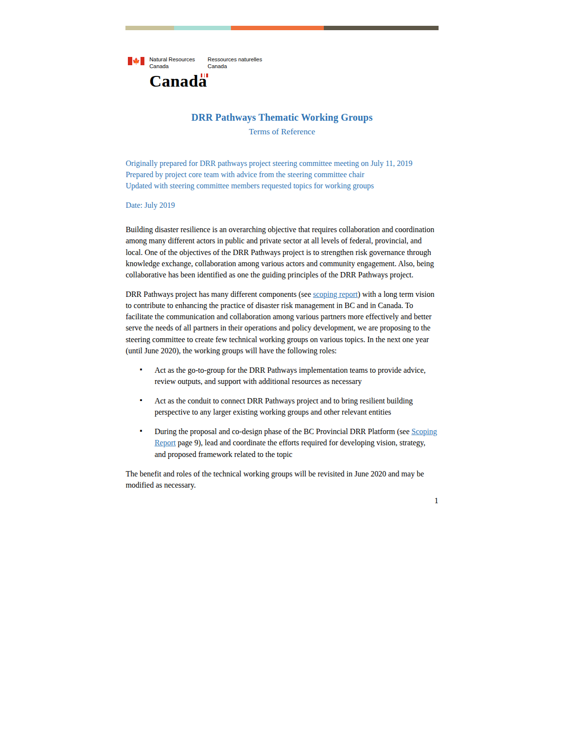🍁
Natural Resources
Canada
Ressources naturelles
Canada
Canada
DRR Pathways Thematic Working Groups
Terms of Reference
Originally prepared for DRR pathways project steering committee meeting on July 11, 2019
Prepared by project core team with advice from the steering committee chair
Updated with steering committee members requested topics for working groups
Date: July 2019
Building disaster resilience is an overarching objective that requires collaboration and coordination among many different actors in public and private sector at all levels of federal, provincial, and local. One of the objectives of the DRR Pathways project is to strengthen risk governance through knowledge exchange, collaboration among various actors and community engagement. Also, being collaborative has been identified as one the guiding principles of the DRR Pathways project.
DRR Pathways project has many different components (see scoping report) with a long term vision to contribute to enhancing the practice of disaster risk management in BC and in Canada. To facilitate the communication and collaboration among various partners more effectively and better serve the needs of all partners in their operations and policy development, we are proposing to the steering committee to create few technical working groups on various topics. In the next one year (until June 2020), the working groups will have the following roles:
Act as the go-to-group for the DRR Pathways implementation teams to provide advice, review outputs, and support with additional resources as necessary
Act as the conduit to connect DRR Pathways project and to bring resilient building perspective to any larger existing working groups and other relevant entities
During the proposal and co-design phase of the BC Provincial DRR Platform (see Scoping Report page 9), lead and coordinate the efforts required for developing vision, strategy, and proposed framework related to the topic
The benefit and roles of the technical working groups will be revisited in June 2020 and may be modified as necessary.
1